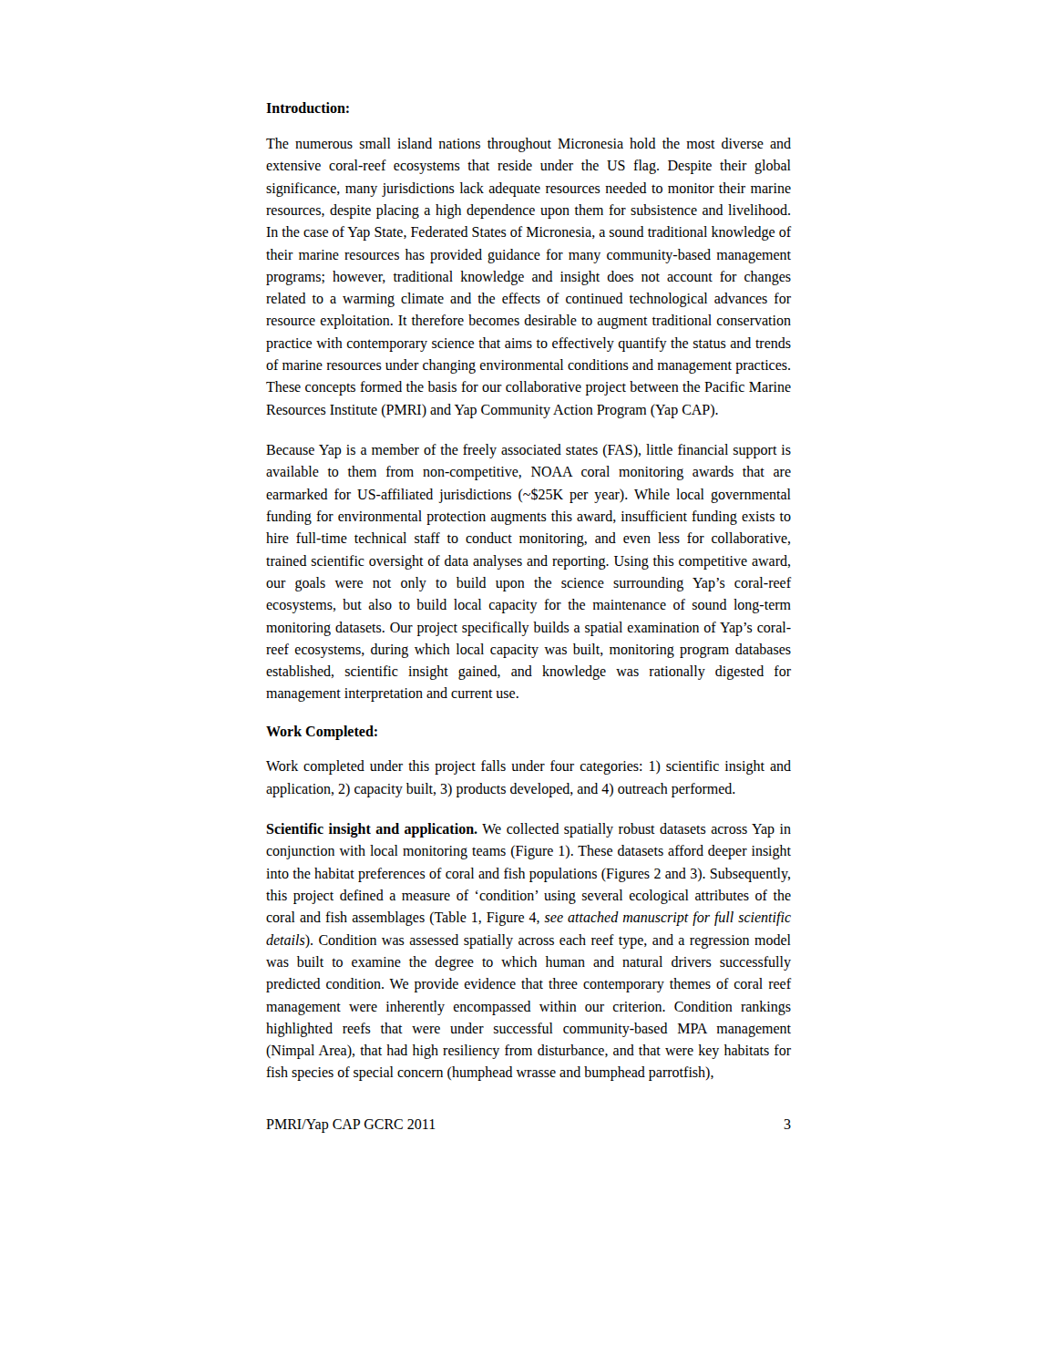Introduction:
The numerous small island nations throughout Micronesia hold the most diverse and extensive coral-reef ecosystems that reside under the US flag. Despite their global significance, many jurisdictions lack adequate resources needed to monitor their marine resources, despite placing a high dependence upon them for subsistence and livelihood. In the case of Yap State, Federated States of Micronesia, a sound traditional knowledge of their marine resources has provided guidance for many community-based management programs; however, traditional knowledge and insight does not account for changes related to a warming climate and the effects of continued technological advances for resource exploitation. It therefore becomes desirable to augment traditional conservation practice with contemporary science that aims to effectively quantify the status and trends of marine resources under changing environmental conditions and management practices. These concepts formed the basis for our collaborative project between the Pacific Marine Resources Institute (PMRI) and Yap Community Action Program (Yap CAP).
Because Yap is a member of the freely associated states (FAS), little financial support is available to them from non-competitive, NOAA coral monitoring awards that are earmarked for US-affiliated jurisdictions (~$25K per year). While local governmental funding for environmental protection augments this award, insufficient funding exists to hire full-time technical staff to conduct monitoring, and even less for collaborative, trained scientific oversight of data analyses and reporting. Using this competitive award, our goals were not only to build upon the science surrounding Yap’s coral-reef ecosystems, but also to build local capacity for the maintenance of sound long-term monitoring datasets. Our project specifically builds a spatial examination of Yap’s coral-reef ecosystems, during which local capacity was built, monitoring program databases established, scientific insight gained, and knowledge was rationally digested for management interpretation and current use.
Work Completed:
Work completed under this project falls under four categories: 1) scientific insight and application, 2) capacity built, 3) products developed, and 4) outreach performed.
Scientific insight and application. We collected spatially robust datasets across Yap in conjunction with local monitoring teams (Figure 1). These datasets afford deeper insight into the habitat preferences of coral and fish populations (Figures 2 and 3). Subsequently, this project defined a measure of ‘condition’ using several ecological attributes of the coral and fish assemblages (Table 1, Figure 4, see attached manuscript for full scientific details). Condition was assessed spatially across each reef type, and a regression model was built to examine the degree to which human and natural drivers successfully predicted condition. We provide evidence that three contemporary themes of coral reef management were inherently encompassed within our criterion. Condition rankings highlighted reefs that were under successful community-based MPA management (Nimpal Area), that had high resiliency from disturbance, and that were key habitats for fish species of special concern (humphead wrasse and bumphead parrotfish),
PMRI/Yap CAP GCRC 2011 3